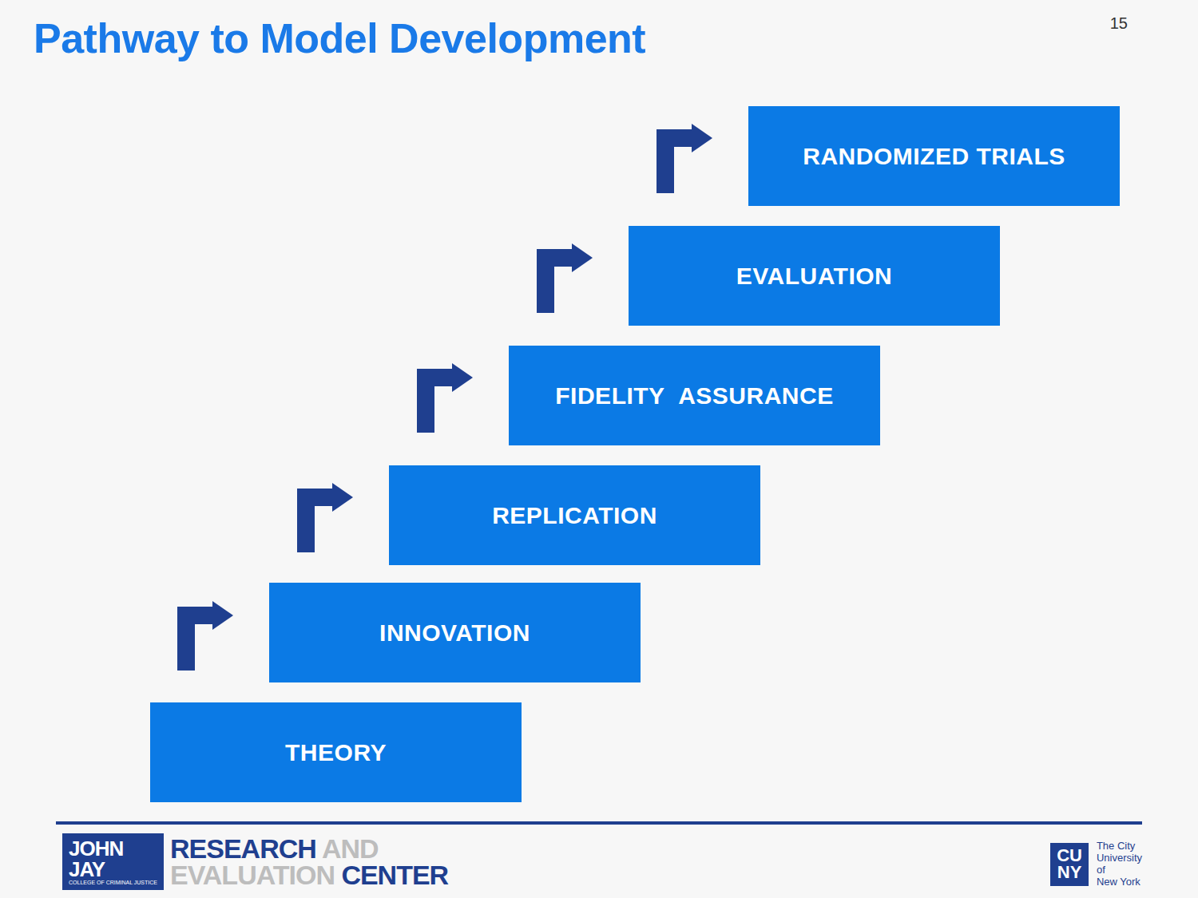Pathway to Model Development
15
THEORY
INNOVATION
REPLICATION
FIDELITY ASSURANCE
EVALUATION
RANDOMIZED TRIALS
JOHN
JAYCOLLEGE OF CRIMINAL JUSTICE
RESEARCH AND
EVALUATION CENTER
CU
NY
The City
University
of
New York